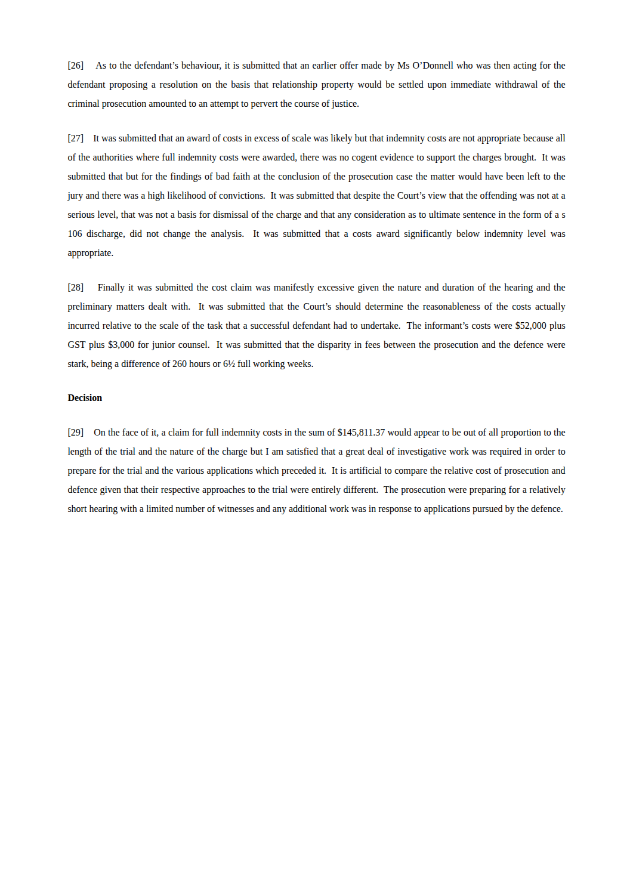[26] As to the defendant’s behaviour, it is submitted that an earlier offer made by Ms O’Donnell who was then acting for the defendant proposing a resolution on the basis that relationship property would be settled upon immediate withdrawal of the criminal prosecution amounted to an attempt to pervert the course of justice.
[27] It was submitted that an award of costs in excess of scale was likely but that indemnity costs are not appropriate because all of the authorities where full indemnity costs were awarded, there was no cogent evidence to support the charges brought. It was submitted that but for the findings of bad faith at the conclusion of the prosecution case the matter would have been left to the jury and there was a high likelihood of convictions. It was submitted that despite the Court’s view that the offending was not at a serious level, that was not a basis for dismissal of the charge and that any consideration as to ultimate sentence in the form of a s 106 discharge, did not change the analysis. It was submitted that a costs award significantly below indemnity level was appropriate.
[28] Finally it was submitted the cost claim was manifestly excessive given the nature and duration of the hearing and the preliminary matters dealt with. It was submitted that the Court’s should determine the reasonableness of the costs actually incurred relative to the scale of the task that a successful defendant had to undertake. The informant’s costs were $52,000 plus GST plus $3,000 for junior counsel. It was submitted that the disparity in fees between the prosecution and the defence were stark, being a difference of 260 hours or 6½ full working weeks.
Decision
[29] On the face of it, a claim for full indemnity costs in the sum of $145,811.37 would appear to be out of all proportion to the length of the trial and the nature of the charge but I am satisfied that a great deal of investigative work was required in order to prepare for the trial and the various applications which preceded it. It is artificial to compare the relative cost of prosecution and defence given that their respective approaches to the trial were entirely different. The prosecution were preparing for a relatively short hearing with a limited number of witnesses and any additional work was in response to applications pursued by the defence.